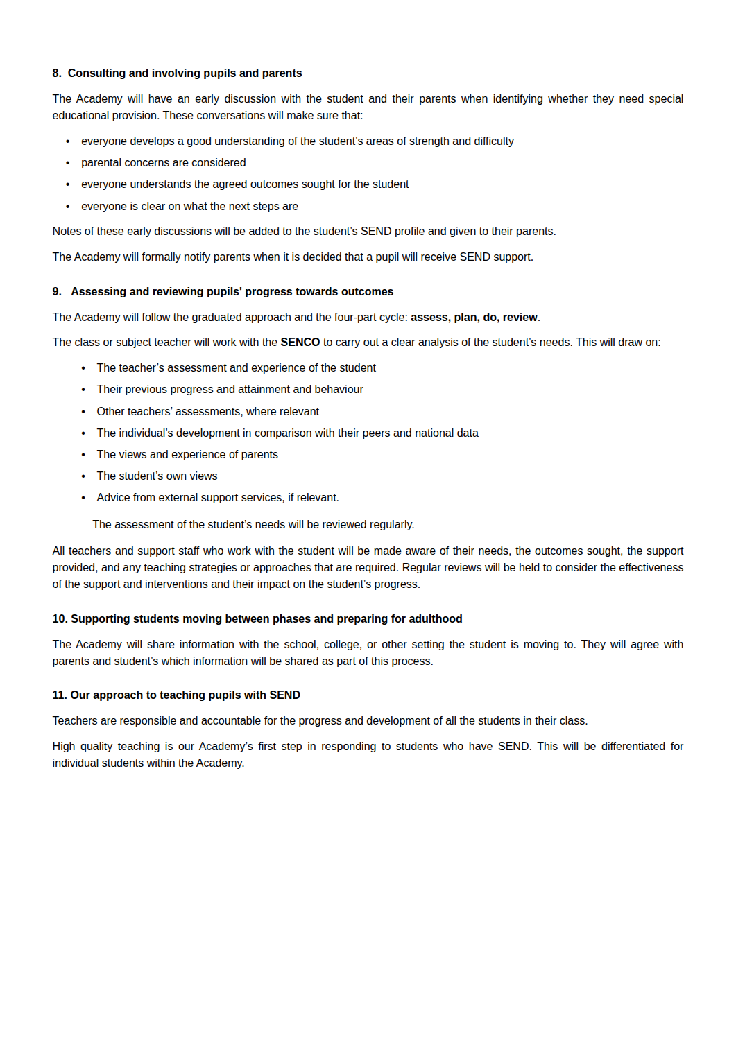8. Consulting and involving pupils and parents
The Academy will have an early discussion with the student and their parents when identifying whether they need special educational provision. These conversations will make sure that:
everyone develops a good understanding of the student’s areas of strength and difficulty
parental concerns are considered
everyone understands the agreed outcomes sought for the student
everyone is clear on what the next steps are
Notes of these early discussions will be added to the student’s SEND profile and given to their parents.
The Academy will formally notify parents when it is decided that a pupil will receive SEND support.
9. Assessing and reviewing pupils' progress towards outcomes
The Academy will follow the graduated approach and the four-part cycle: assess, plan, do, review.
The class or subject teacher will work with the SENCO to carry out a clear analysis of the student’s needs. This will draw on:
The teacher’s assessment and experience of the student
Their previous progress and attainment and behaviour
Other teachers’ assessments, where relevant
The individual’s development in comparison with their peers and national data
The views and experience of parents
The student’s own views
Advice from external support services, if relevant.
The assessment of the student’s needs will be reviewed regularly.
All teachers and support staff who work with the student will be made aware of their needs, the outcomes sought, the support provided, and any teaching strategies or approaches that are required. Regular reviews will be held to consider the effectiveness of the support and interventions and their impact on the student’s progress.
10. Supporting students moving between phases and preparing for adulthood
The Academy will share information with the school, college, or other setting the student is moving to. They will agree with parents and student’s which information will be shared as part of this process.
11. Our approach to teaching pupils with SEND
Teachers are responsible and accountable for the progress and development of all the students in their class.
High quality teaching is our Academy’s first step in responding to students who have SEND. This will be differentiated for individual students within the Academy.